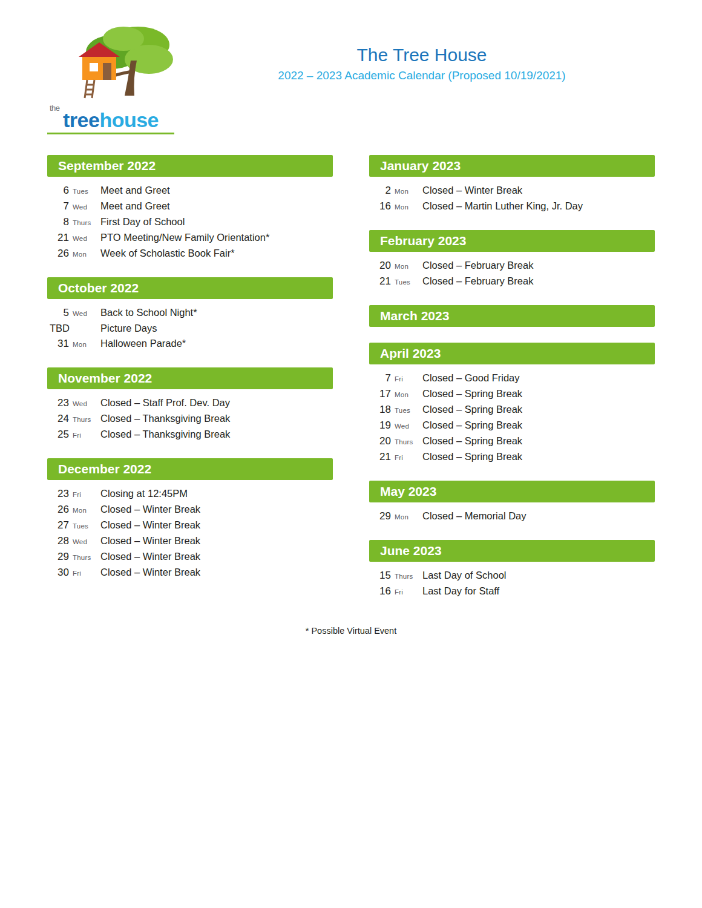the tree house
The Tree House
2022 – 2023 Academic Calendar (Proposed 10/19/2021)
September 2022
| 6 | Tues | Meet and Greet |
| 7 | Wed | Meet and Greet |
| 8 | Thurs | First Day of School |
| 21 | Wed | PTO Meeting/New Family Orientation* |
| 26 | Mon | Week of Scholastic Book Fair* |
October 2022
| 5 | Wed | Back to School Night* |
| TBD | Picture Days |
| 31 | Mon | Halloween Parade* |
November 2022
| 23 | Wed | Closed – Staff Prof. Dev. Day |
| 24 | Thurs | Closed – Thanksgiving Break |
| 25 | Fri | Closed – Thanksgiving Break |
December 2022
| 23 | Fri | Closing at 12:45PM |
| 26 | Mon | Closed – Winter Break |
| 27 | Tues | Closed – Winter Break |
| 28 | Wed | Closed – Winter Break |
| 29 | Thurs | Closed – Winter Break |
| 30 | Fri | Closed – Winter Break |
January 2023
| 2 | Mon | Closed – Winter Break |
| 16 | Mon | Closed – Martin Luther King, Jr. Day |
February 2023
| 20 | Mon | Closed – February Break |
| 21 | Tues | Closed – February Break |
March 2023
April 2023
| 7 | Fri | Closed – Good Friday |
| 17 | Mon | Closed – Spring Break |
| 18 | Tues | Closed – Spring Break |
| 19 | Wed | Closed – Spring Break |
| 20 | Thurs | Closed – Spring Break |
| 21 | Fri | Closed – Spring Break |
May 2023
| 29 | Mon | Closed – Memorial Day |
June 2023
| 15 | Thurs | Last Day of School |
| 16 | Fri | Last Day for Staff |
* Possible Virtual Event